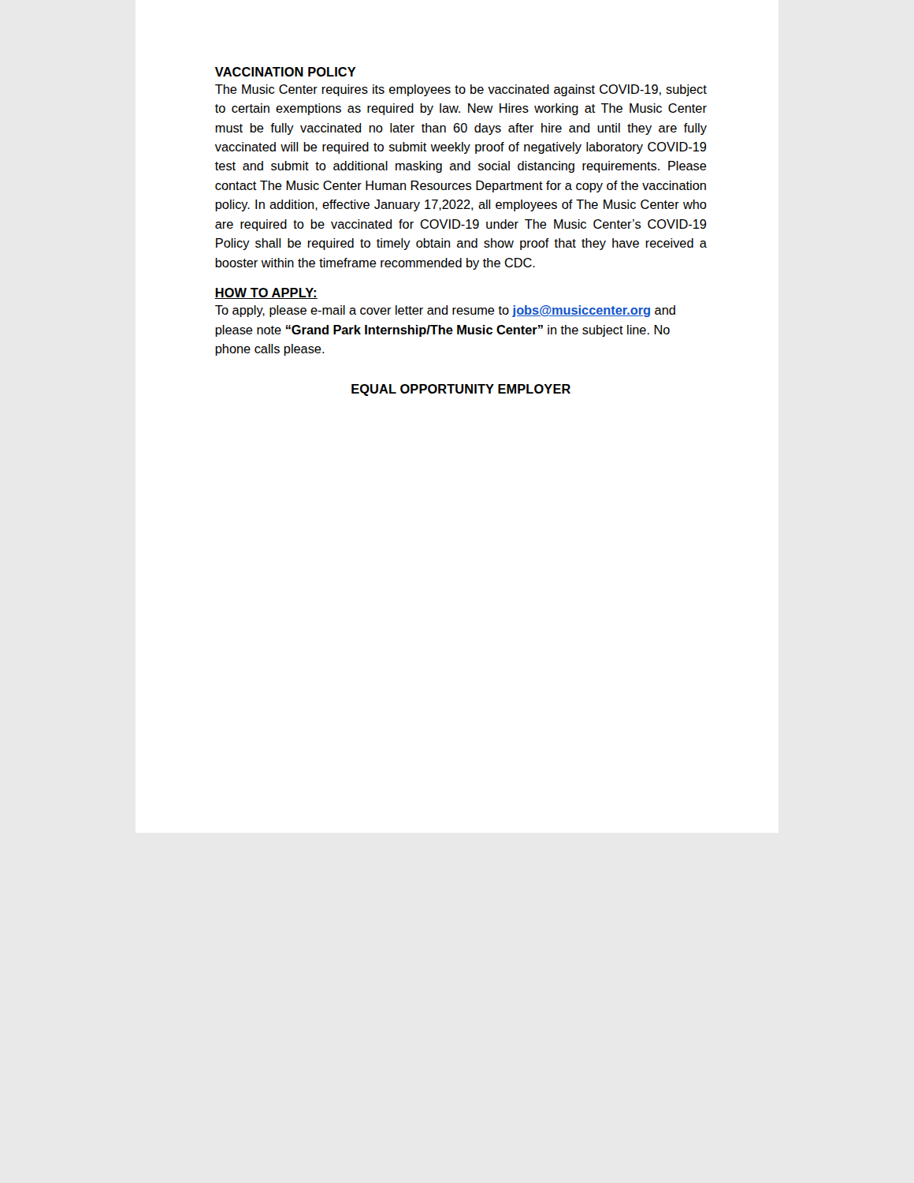VACCINATION POLICY
The Music Center requires its employees to be vaccinated against COVID-19, subject to certain exemptions as required by law. New Hires working at The Music Center must be fully vaccinated no later than 60 days after hire and until they are fully vaccinated will be required to submit weekly proof of negatively laboratory COVID-19 test and submit to additional masking and social distancing requirements. Please contact The Music Center Human Resources Department for a copy of the vaccination policy. In addition, effective January 17,2022, all employees of The Music Center who are required to be vaccinated for COVID-19 under The Music Center’s COVID-19 Policy shall be required to timely obtain and show proof that they have received a booster within the timeframe recommended by the CDC.
HOW TO APPLY:
To apply, please e-mail a cover letter and resume to jobs@musiccenter.org and please note “Grand Park Internship/The Music Center” in the subject line. No phone calls please.
EQUAL OPPORTUNITY EMPLOYER